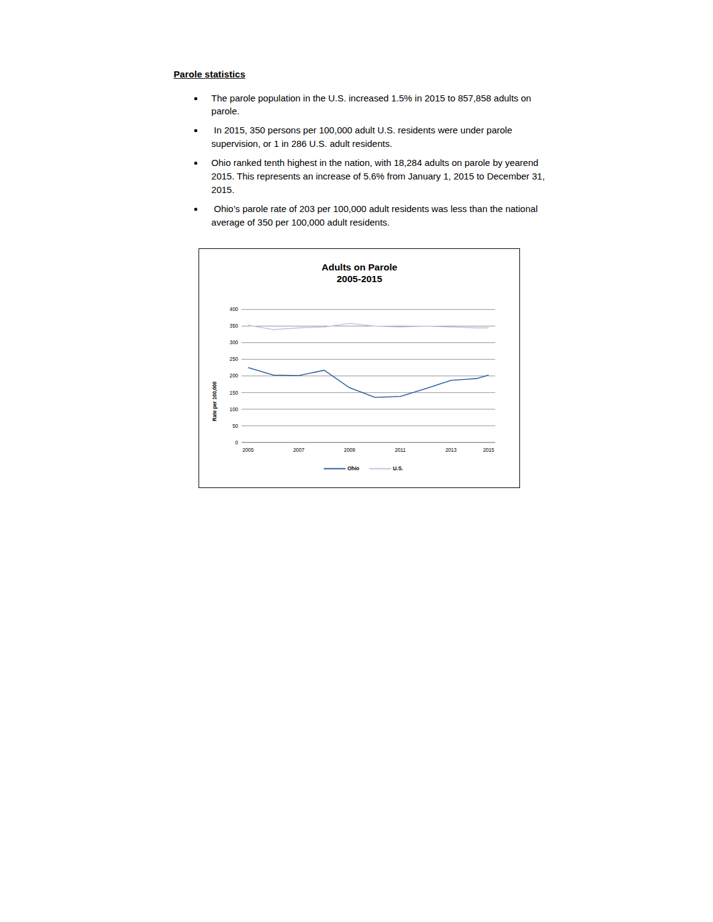Parole statistics
The parole population in the U.S. increased 1.5% in 2015 to 857,858 adults on parole.
In 2015, 350 persons per 100,000 adult U.S. residents were under parole supervision, or 1 in 286 U.S. adult residents.
Ohio ranked tenth highest in the nation, with 18,284 adults on parole by yearend 2015. This represents an increase of 5.6% from January 1, 2015 to December 31, 2015.
Ohio’s parole rate of 203 per 100,000 adult residents was less than the national average of 350 per 100,000 adult residents.
Adults on Parole
2005-2015
Rate per 100,000 400 350 300 250 200 150 100 50 0 2005 2007 2009 2011 2013 2015 Ohio U.S.